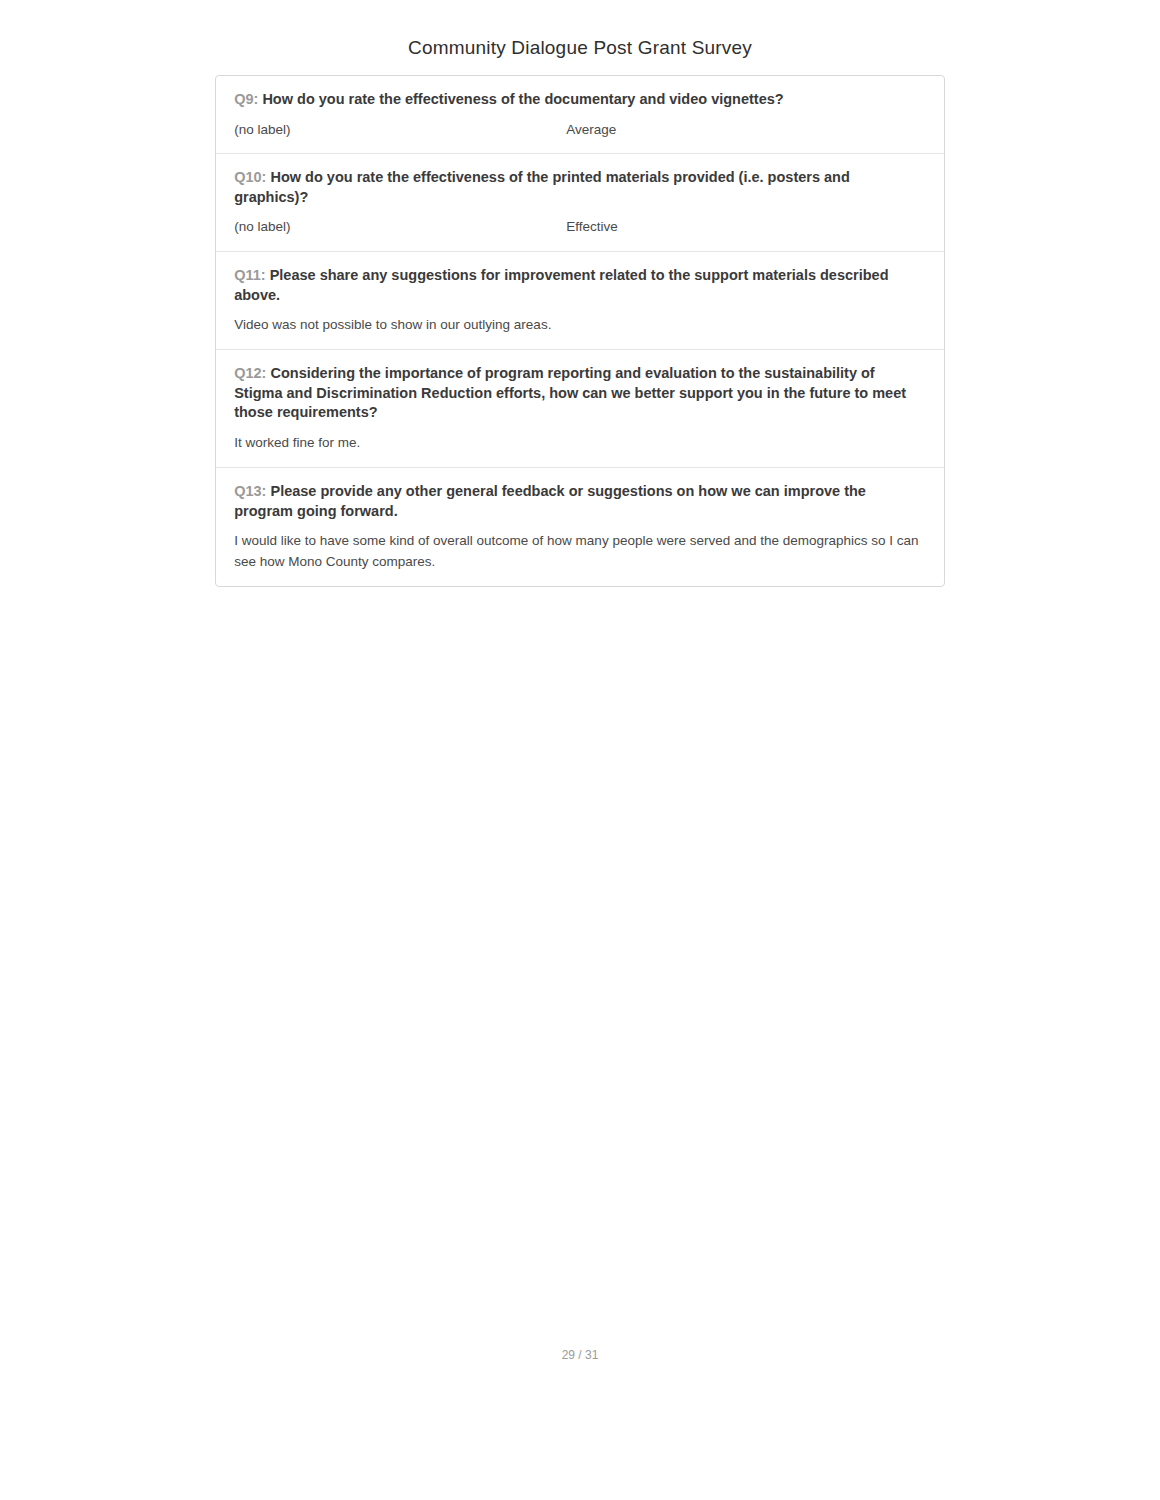Community Dialogue Post Grant Survey
Q9: How do you rate the effectiveness of the documentary and video vignettes?
(no label)
Average
Q10: How do you rate the effectiveness of the printed materials provided (i.e. posters and graphics)?
(no label)
Effective
Q11: Please share any suggestions for improvement related to the support materials described above.
Video was not possible to show in our outlying areas.
Q12: Considering the importance of program reporting and evaluation to the sustainability of Stigma and Discrimination Reduction efforts, how can we better support you in the future to meet those requirements?
It worked fine for me.
Q13: Please provide any other general feedback or suggestions on how we can improve the program going forward.
I would like to have some kind of overall outcome of how many people were served and the demographics so I can see how Mono County compares.
29 / 31